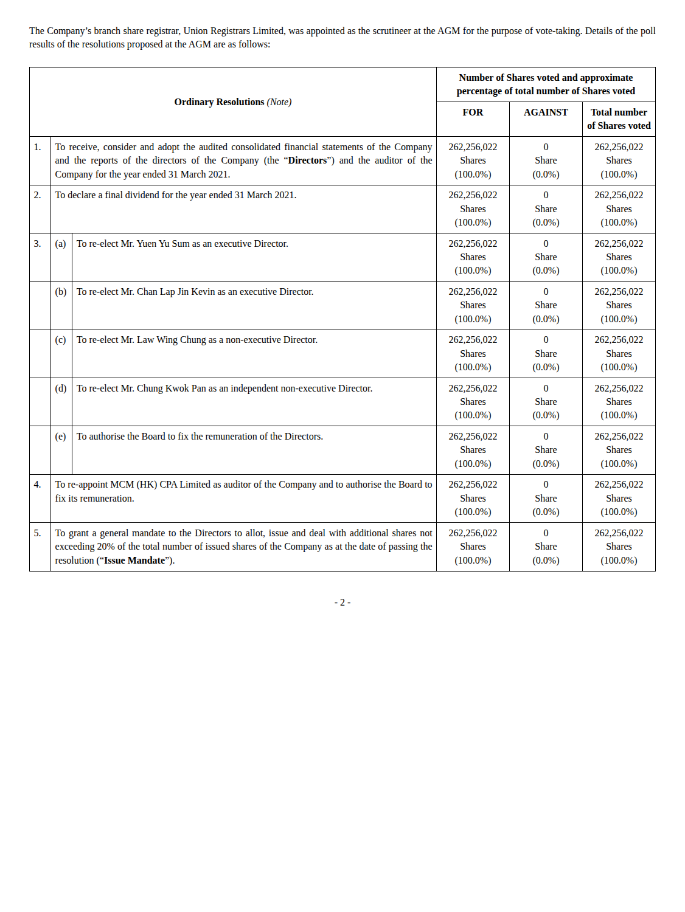The Company’s branch share registrar, Union Registrars Limited, was appointed as the scrutineer at the AGM for the purpose of vote-taking. Details of the poll results of the resolutions proposed at the AGM are as follows:
| Ordinary Resolutions (Note) | Number of Shares voted and approximate percentage of total number of Shares voted |
| --- | --- |
| FOR | AGAINST | Total number of Shares voted |
| 1. | To receive, consider and adopt the audited consolidated financial statements of the Company and the reports of the directors of the Company (the “ Directors ”) and the auditor of the Company for the year ended 31 March 2021. | 262,256,022 Shares (100.0%) | 0 Share (0.0%) | 262,256,022 Shares (100.0%) |
| 2. | To declare a final dividend for the year ended 31 March 2021. | 262,256,022 Shares (100.0%) | 0 Share (0.0%) | 262,256,022 Shares (100.0%) |
| 3. | (a) | To re-elect Mr. Yuen Yu Sum as an executive Director. | 262,256,022 Shares (100.0%) | 0 Share (0.0%) | 262,256,022 Shares (100.0%) |
| | (b) | To re-elect Mr. Chan Lap Jin Kevin as an executive Director. | 262,256,022 Shares (100.0%) | 0 Share (0.0%) | 262,256,022 Shares (100.0%) |
| | (c) | To re-elect Mr. Law Wing Chung as a non-executive Director. | 262,256,022 Shares (100.0%) | 0 Share (0.0%) | 262,256,022 Shares (100.0%) |
| | (d) | To re-elect Mr. Chung Kwok Pan as an independent non-executive Director. | 262,256,022 Shares (100.0%) | 0 Share (0.0%) | 262,256,022 Shares (100.0%) |
| | (e) | To authorise the Board to fix the remuneration of the Directors. | 262,256,022 Shares (100.0%) | 0 Share (0.0%) | 262,256,022 Shares (100.0%) |
| 4. | To re-appoint MCM (HK) CPA Limited as auditor of the Company and to authorise the Board to fix its remuneration. | 262,256,022 Shares (100.0%) | 0 Share (0.0%) | 262,256,022 Shares (100.0%) |
| 5. | To grant a general mandate to the Directors to allot, issue and deal with additional shares not exceeding 20% of the total number of issued shares of the Company as at the date of passing the resolution (“ Issue Mandate ”). | 262,256,022 Shares (100.0%) | 0 Share (0.0%) | 262,256,022 Shares (100.0%) |
- 2 -